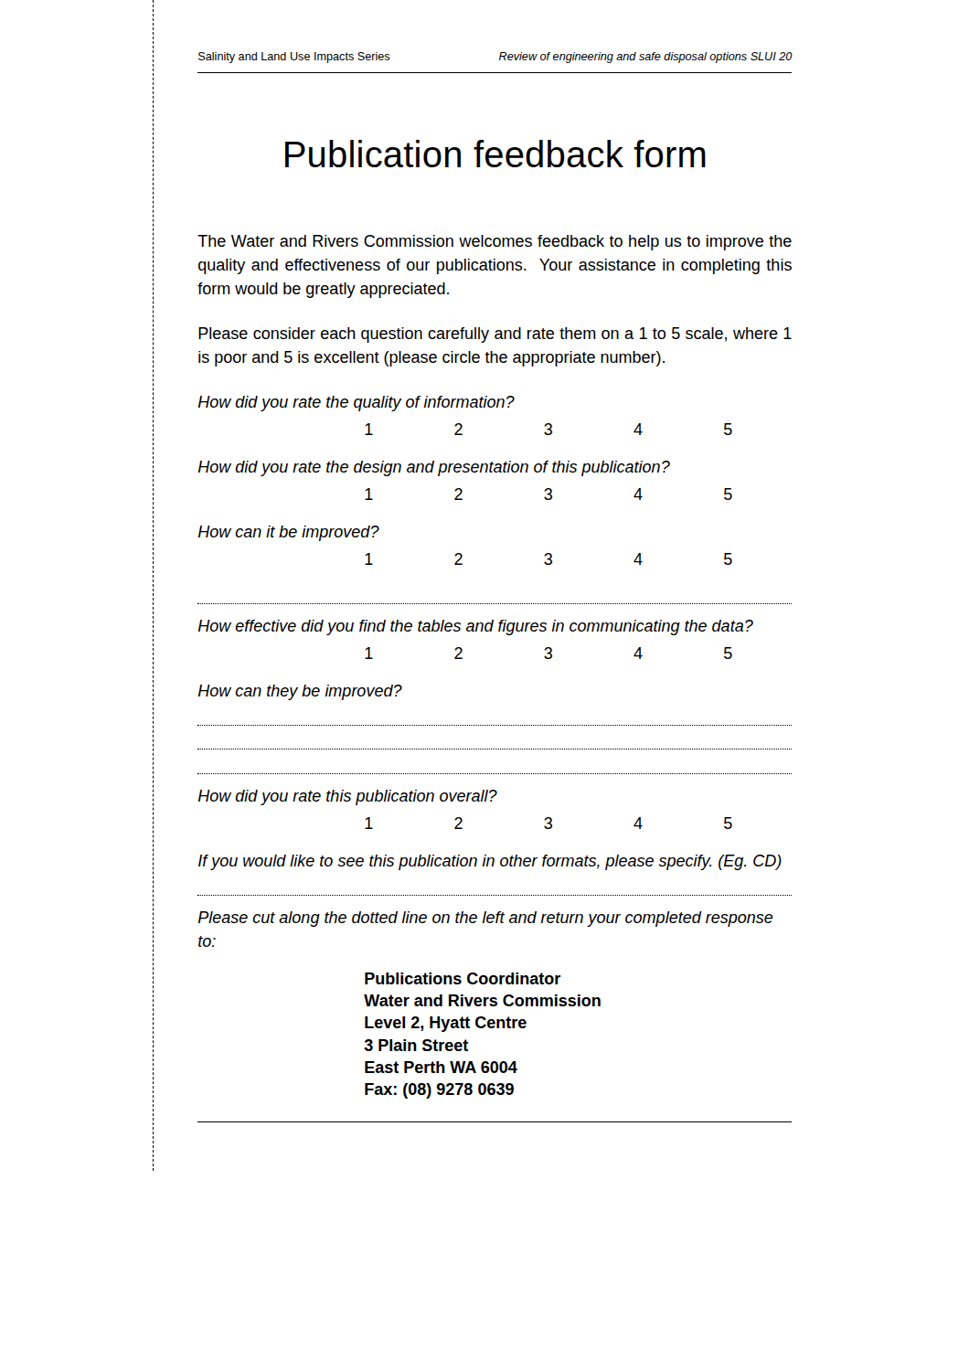Salinity and Land Use Impacts Series Review of engineering and safe disposal options SLUI 20
Publication feedback form
The Water and Rivers Commission welcomes feedback to help us to improve the quality and effectiveness of our publications. Your assistance in completing this form would be greatly appreciated.
Please consider each question carefully and rate them on a 1 to 5 scale, where 1 is poor and 5 is excellent (please circle the appropriate number).
How did you rate the quality of information?
12345
How did you rate the design and presentation of this publication?
12345
How can it be improved?
12345
How effective did you find the tables and figures in communicating the data?
12345
How can they be improved?
How did you rate this publication overall?
12345
If you would like to see this publication in other formats, please specify. (Eg. CD)
Please cut along the dotted line on the left and return your completed response to:
Publications Coordinator
Water and Rivers Commission
Level 2, Hyatt Centre
3 Plain Street
East Perth WA 6004
Fax: (08) 9278 0639